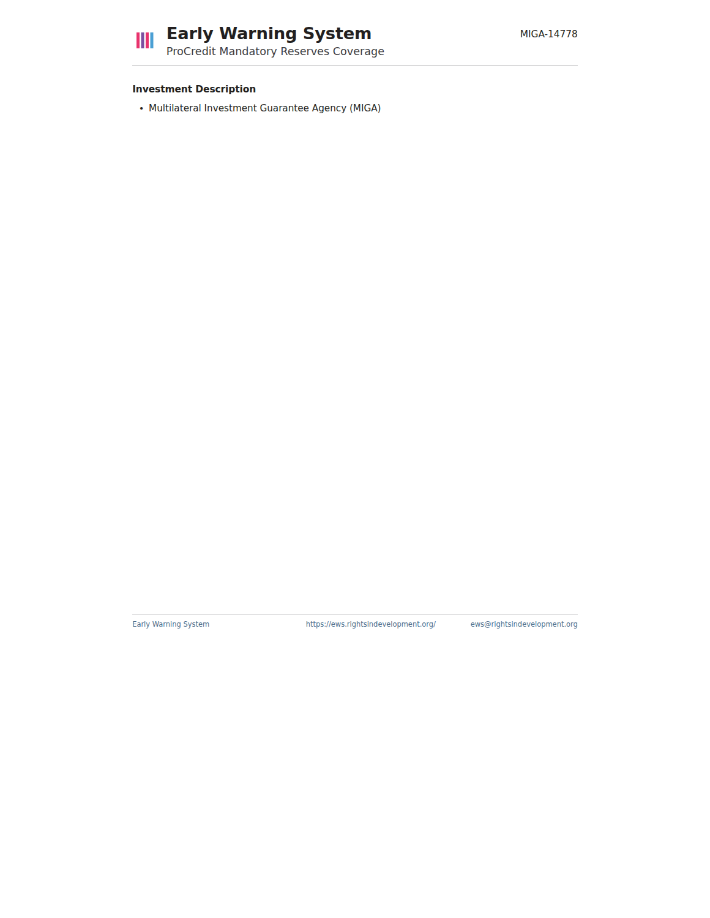Early Warning System
ProCredit Mandatory Reserves Coverage
MIGA-14778
Investment Description
Multilateral Investment Guarantee Agency (MIGA)
Early Warning System
https://ews.rightsindevelopment.org/
ews@rightsindevelopment.org